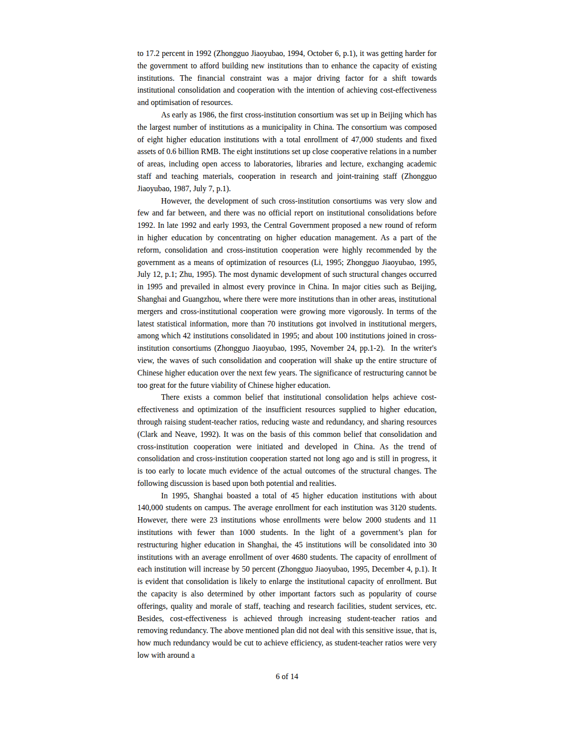to 17.2 percent in 1992 (Zhongguo Jiaoyubao, 1994, October 6, p.1), it was getting harder for the government to afford building new institutions than to enhance the capacity of existing institutions. The financial constraint was a major driving factor for a shift towards institutional consolidation and cooperation with the intention of achieving cost-effectiveness and optimisation of resources.
As early as 1986, the first cross-institution consortium was set up in Beijing which has the largest number of institutions as a municipality in China. The consortium was composed of eight higher education institutions with a total enrollment of 47,000 students and fixed assets of 0.6 billion RMB. The eight institutions set up close cooperative relations in a number of areas, including open access to laboratories, libraries and lecture, exchanging academic staff and teaching materials, cooperation in research and joint-training staff (Zhongguo Jiaoyubao, 1987, July 7, p.1).
However, the development of such cross-institution consortiums was very slow and few and far between, and there was no official report on institutional consolidations before 1992. In late 1992 and early 1993, the Central Government proposed a new round of reform in higher education by concentrating on higher education management. As a part of the reform, consolidation and cross-institution cooperation were highly recommended by the government as a means of optimization of resources (Li, 1995; Zhongguo Jiaoyubao, 1995, July 12, p.1; Zhu, 1995). The most dynamic development of such structural changes occurred in 1995 and prevailed in almost every province in China. In major cities such as Beijing, Shanghai and Guangzhou, where there were more institutions than in other areas, institutional mergers and cross-institutional cooperation were growing more vigorously. In terms of the latest statistical information, more than 70 institutions got involved in institutional mergers, among which 42 institutions consolidated in 1995; and about 100 institutions joined in cross-institution consortiums (Zhongguo Jiaoyubao, 1995, November 24, pp.1-2). In the writer's view, the waves of such consolidation and cooperation will shake up the entire structure of Chinese higher education over the next few years. The significance of restructuring cannot be too great for the future viability of Chinese higher education.
There exists a common belief that institutional consolidation helps achieve cost-effectiveness and optimization of the insufficient resources supplied to higher education, through raising student-teacher ratios, reducing waste and redundancy, and sharing resources (Clark and Neave, 1992). It was on the basis of this common belief that consolidation and cross-institution cooperation were initiated and developed in China. As the trend of consolidation and cross-institution cooperation started not long ago and is still in progress, it is too early to locate much evidence of the actual outcomes of the structural changes. The following discussion is based upon both potential and realities.
In 1995, Shanghai boasted a total of 45 higher education institutions with about 140,000 students on campus. The average enrollment for each institution was 3120 students. However, there were 23 institutions whose enrollments were below 2000 students and 11 institutions with fewer than 1000 students. In the light of a government’s plan for restructuring higher education in Shanghai, the 45 institutions will be consolidated into 30 institutions with an average enrollment of over 4680 students. The capacity of enrollment of each institution will increase by 50 percent (Zhongguo Jiaoyubao, 1995, December 4, p.1). It is evident that consolidation is likely to enlarge the institutional capacity of enrollment. But the capacity is also determined by other important factors such as popularity of course offerings, quality and morale of staff, teaching and research facilities, student services, etc. Besides, cost-effectiveness is achieved through increasing student-teacher ratios and removing redundancy. The above mentioned plan did not deal with this sensitive issue, that is, how much redundancy would be cut to achieve efficiency, as student-teacher ratios were very low with around a
6 of 14